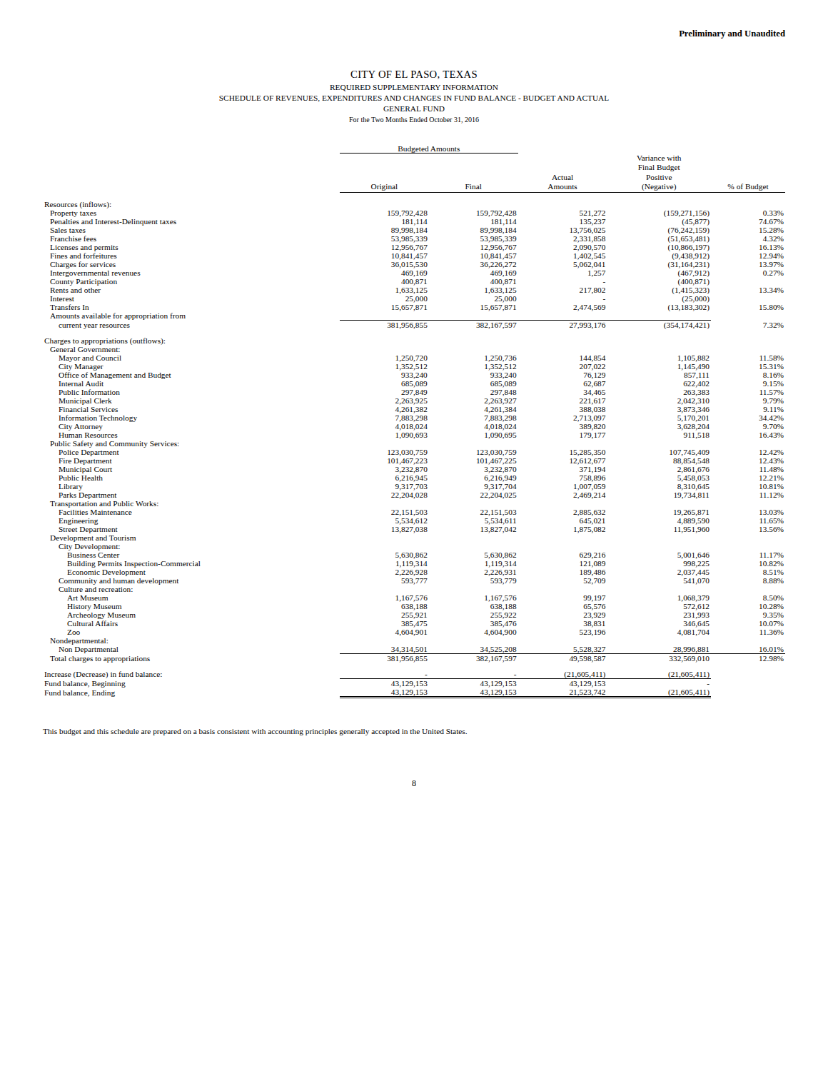Preliminary and Unaudited
CITY OF EL PASO, TEXAS
REQUIRED SUPPLEMENTARY INFORMATION
SCHEDULE OF REVENUES, EXPENDITURES AND CHANGES IN FUND BALANCE - BUDGET AND ACTUAL
GENERAL FUND
For the Two Months Ended October 31, 2016
| | Budgeted Amounts | | | |
| | | | | Variance with Final Budget | |
| | | | Actual | Positive | |
| | Original | Final | Amounts | (Negative) | % of Budget |
| Resources (inflows): | | | | | |
| Property taxes | 159,792,428 | 159,792,428 | 521,272 | (159,271,156) | 0.33% |
| Penalties and Interest-Delinquent taxes | 181,114 | 181,114 | 135,237 | (45,877) | 74.67% |
| Sales taxes | 89,998,184 | 89,998,184 | 13,756,025 | (76,242,159) | 15.28% |
| Franchise fees | 53,985,339 | 53,985,339 | 2,331,858 | (51,653,481) | 4.32% |
| Licenses and permits | 12,956,767 | 12,956,767 | 2,090,570 | (10,866,197) | 16.13% |
| Fines and forfeitures | 10,841,457 | 10,841,457 | 1,402,545 | (9,438,912) | 12.94% |
| Charges for services | 36,015,530 | 36,226,272 | 5,062,041 | (31,164,231) | 13.97% |
| Intergovernmental revenues | 469,169 | 469,169 | 1,257 | (467,912) | 0.27% |
| County Participation | 400,871 | 400,871 | - | (400,871) | |
| Rents and other | 1,633,125 | 1,633,125 | 217,802 | (1,415,323) | 13.34% |
| Interest | 25,000 | 25,000 | - | (25,000) | |
| Transfers In | 15,657,871 | 15,657,871 | 2,474,569 | (13,183,302) | 15.80% |
| Amounts available for appropriation from | | | | | |
| current year resources | 381,956,855 | 382,167,597 | 27,993,176 | (354,174,421) | 7.32% |
| Charges to appropriations (outflows): | | | | | |
| General Government: | | | | | |
| Mayor and Council | 1,250,720 | 1,250,736 | 144,854 | 1,105,882 | 11.58% |
| City Manager | 1,352,512 | 1,352,512 | 207,022 | 1,145,490 | 15.31% |
| Office of Management and Budget | 933,240 | 933,240 | 76,129 | 857,111 | 8.16% |
| Internal Audit | 685,089 | 685,089 | 62,687 | 622,402 | 9.15% |
| Public Information | 297,849 | 297,848 | 34,465 | 263,383 | 11.57% |
| Municipal Clerk | 2,263,925 | 2,263,927 | 221,617 | 2,042,310 | 9.79% |
| Financial Services | 4,261,382 | 4,261,384 | 388,038 | 3,873,346 | 9.11% |
| Information Technology | 7,883,298 | 7,883,298 | 2,713,097 | 5,170,201 | 34.42% |
| City Attorney | 4,018,024 | 4,018,024 | 389,820 | 3,628,204 | 9.70% |
| Human Resources | 1,090,693 | 1,090,695 | 179,177 | 911,518 | 16.43% |
| Public Safety and Community Services: | | | | | |
| Police Department | 123,030,759 | 123,030,759 | 15,285,350 | 107,745,409 | 12.42% |
| Fire Department | 101,467,223 | 101,467,225 | 12,612,677 | 88,854,548 | 12.43% |
| Municipal Court | 3,232,870 | 3,232,870 | 371,194 | 2,861,676 | 11.48% |
| Public Health | 6,216,945 | 6,216,949 | 758,896 | 5,458,053 | 12.21% |
| Library | 9,317,703 | 9,317,704 | 1,007,059 | 8,310,645 | 10.81% |
| Parks Department | 22,204,028 | 22,204,025 | 2,469,214 | 19,734,811 | 11.12% |
| Transportation and Public Works: | | | | | |
| Facilities Maintenance | 22,151,503 | 22,151,503 | 2,885,632 | 19,265,871 | 13.03% |
| Engineering | 5,534,612 | 5,534,611 | 645,021 | 4,889,590 | 11.65% |
| Street Department | 13,827,038 | 13,827,042 | 1,875,082 | 11,951,960 | 13.56% |
| Development and Tourism | | | | | |
| City Development: | | | | | |
| Business Center | 5,630,862 | 5,630,862 | 629,216 | 5,001,646 | 11.17% |
| Building Permits Inspection-Commercial | 1,119,314 | 1,119,314 | 121,089 | 998,225 | 10.82% |
| Economic Development | 2,226,928 | 2,226,931 | 189,486 | 2,037,445 | 8.51% |
| Community and human development | 593,777 | 593,779 | 52,709 | 541,070 | 8.88% |
| Culture and recreation: | | | | | |
| Art Museum | 1,167,576 | 1,167,576 | 99,197 | 1,068,379 | 8.50% |
| History Museum | 638,188 | 638,188 | 65,576 | 572,612 | 10.28% |
| Archeology Museum | 255,921 | 255,922 | 23,929 | 231,993 | 9.35% |
| Cultural Affairs | 385,475 | 385,476 | 38,831 | 346,645 | 10.07% |
| Zoo | 4,604,901 | 4,604,900 | 523,196 | 4,081,704 | 11.36% |
| Nondepartmental: | | | | | |
| Non Departmental | 34,314,501 | 34,525,208 | 5,528,327 | 28,996,881 | 16.01% |
| Total charges to appropriations | 381,956,855 | 382,167,597 | 49,598,587 | 332,569,010 | 12.98% |
| Increase (Decrease) in fund balance: | - | - | (21,605,411) | (21,605,411) | |
| Fund balance, Beginning | 43,129,153 | 43,129,153 | 43,129,153 | - | |
| Fund balance, Ending | 43,129,153 | 43,129,153 | 21,523,742 | (21,605,411) | |
This budget and this schedule are prepared on a basis consistent with accounting principles generally accepted in the United States.
8